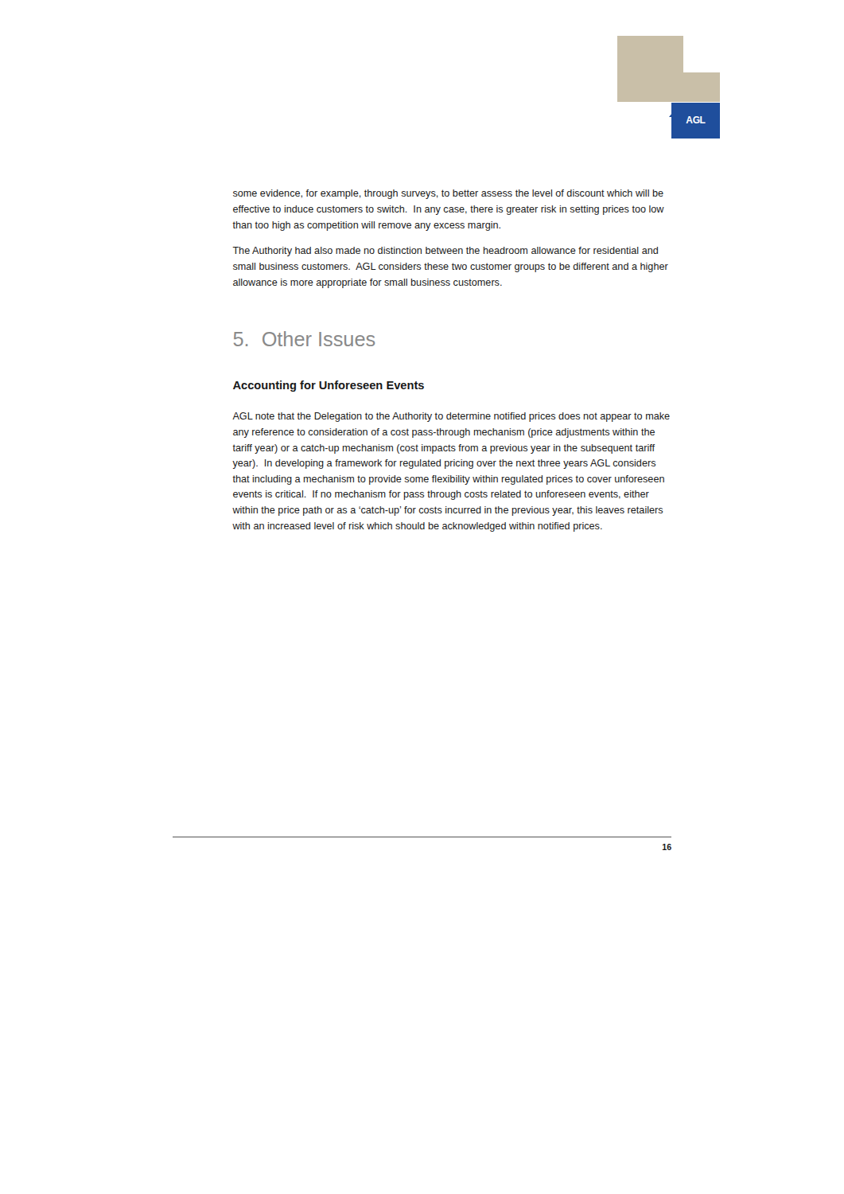AGL
some evidence, for example, through surveys, to better assess the level of discount which will be effective to induce customers to switch. In any case, there is greater risk in setting prices too low than too high as competition will remove any excess margin.
The Authority had also made no distinction between the headroom allowance for residential and small business customers. AGL considers these two customer groups to be different and a higher allowance is more appropriate for small business customers.
5. Other Issues
Accounting for Unforeseen Events
AGL note that the Delegation to the Authority to determine notified prices does not appear to make any reference to consideration of a cost pass-through mechanism (price adjustments within the tariff year) or a catch-up mechanism (cost impacts from a previous year in the subsequent tariff year). In developing a framework for regulated pricing over the next three years AGL considers that including a mechanism to provide some flexibility within regulated prices to cover unforeseen events is critical. If no mechanism for pass through costs related to unforeseen events, either within the price path or as a ‘catch-up’ for costs incurred in the previous year, this leaves retailers with an increased level of risk which should be acknowledged within notified prices.
16